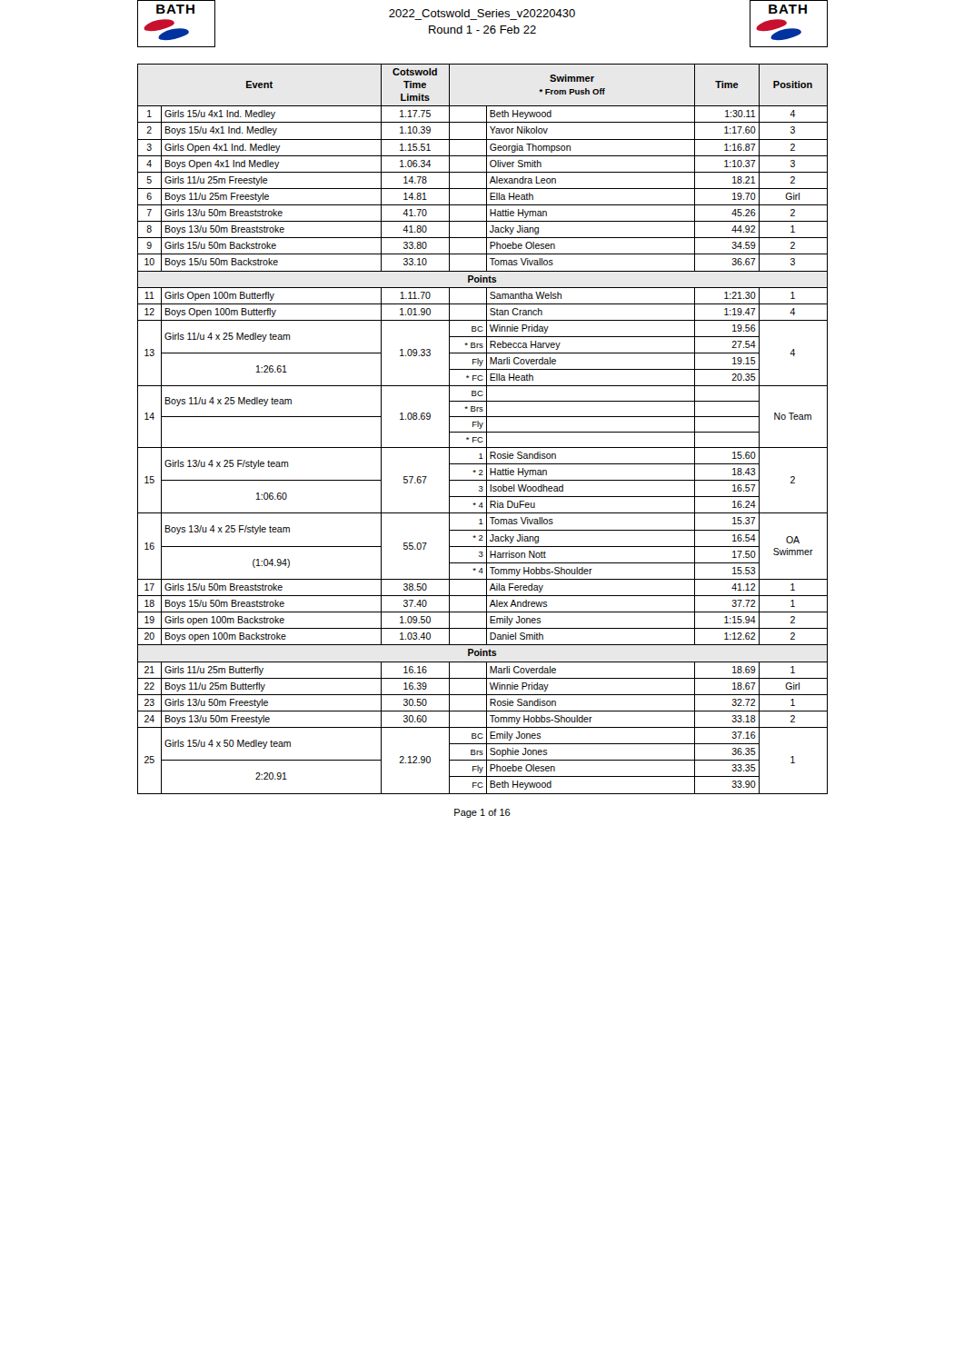BATH
BATH
2022_Cotswold_Series_v20220430
Round 1 - 26 Feb 22
| Event | Cotswold Time Limits | Swimmer * From Push Off | Time | Position |
| --- | --- | --- | --- | --- |
| 1 | Girls 15/u 4x1 Ind. Medley | 1.17.75 | | Beth Heywood | 1:30.11 | 4 |
| 2 | Boys 15/u 4x1 Ind. Medley | 1.10.39 | | Yavor Nikolov | 1:17.60 | 3 |
| 3 | Girls Open 4x1 Ind. Medley | 1.15.51 | | Georgia Thompson | 1:16.87 | 2 |
| 4 | Boys Open 4x1 Ind Medley | 1.06.34 | | Oliver Smith | 1:10.37 | 3 |
| 5 | Girls 11/u 25m Freestyle | 14.78 | | Alexandra Leon | 18.21 | 2 |
| 6 | Boys 11/u 25m Freestyle | 14.81 | | Ella Heath | 19.70 | Girl |
| 7 | Girls 13/u 50m Breaststroke | 41.70 | | Hattie Hyman | 45.26 | 2 |
| 8 | Boys 13/u 50m Breaststroke | 41.80 | | Jacky Jiang | 44.92 | 1 |
| 9 | Girls 15/u 50m Backstroke | 33.80 | | Phoebe Olesen | 34.59 | 2 |
| 10 | Boys 15/u 50m Backstroke | 33.10 | | Tomas Vivallos | 36.67 | 3 |
| Points |
| 11 | Girls Open 100m Butterfly | 1.11.70 | | Samantha Welsh | 1:21.30 | 1 |
| 12 | Boys Open 100m Butterfly | 1.01.90 | | Stan Cranch | 1:19.47 | 4 |
| 13 | Girls 11/u 4 x 25 Medley team | 1.09.33 | BC | Winnie Priday | 19.56 | 4 |
| * Brs | Rebecca Harvey | 27.54 |
| 1:26.61 | Fly | Marli Coverdale | 19.15 |
| * FC | Ella Heath | 20.35 |
| 14 | Boys 11/u 4 x 25 Medley team | 1.08.69 | BC | | | No Team |
| * Brs | | |
| | Fly | | |
| * FC | | |
| 15 | Girls 13/u 4 x 25 F/style team | 57.67 | 1 | Rosie Sandison | 15.60 | 2 |
| * 2 | Hattie Hyman | 18.43 |
| 1:06.60 | 3 | Isobel Woodhead | 16.57 |
| * 4 | Ria DuFeu | 16.24 |
| 16 | Boys 13/u 4 x 25 F/style team | 55.07 | 1 | Tomas Vivallos | 15.37 | OA Swimmer |
| * 2 | Jacky Jiang | 16.54 |
| (1:04.94) | 3 | Harrison Nott | 17.50 |
| * 4 | Tommy Hobbs-Shoulder | 15.53 |
| 17 | Girls 15/u 50m Breaststroke | 38.50 | | Aila Fereday | 41.12 | 1 |
| 18 | Boys 15/u 50m Breaststroke | 37.40 | | Alex Andrews | 37.72 | 1 |
| 19 | Girls open 100m Backstroke | 1.09.50 | | Emily Jones | 1:15.94 | 2 |
| 20 | Boys open 100m Backstroke | 1.03.40 | | Daniel Smith | 1:12.62 | 2 |
| Points |
| 21 | Girls 11/u 25m Butterfly | 16.16 | | Marli Coverdale | 18.69 | 1 |
| 22 | Boys 11/u 25m Butterfly | 16.39 | | Winnie Priday | 18.67 | Girl |
| 23 | Girls 13/u 50m Freestyle | 30.50 | | Rosie Sandison | 32.72 | 1 |
| 24 | Boys 13/u 50m Freestyle | 30.60 | | Tommy Hobbs-Shoulder | 33.18 | 2 |
| 25 | Girls 15/u 4 x 50 Medley team | 2.12.90 | BC | Emily Jones | 37.16 | 1 |
| Brs | Sophie Jones | 36.35 |
| 2:20.91 | Fly | Phoebe Olesen | 33.35 |
| FC | Beth Heywood | 33.90 |
Page 1 of 16